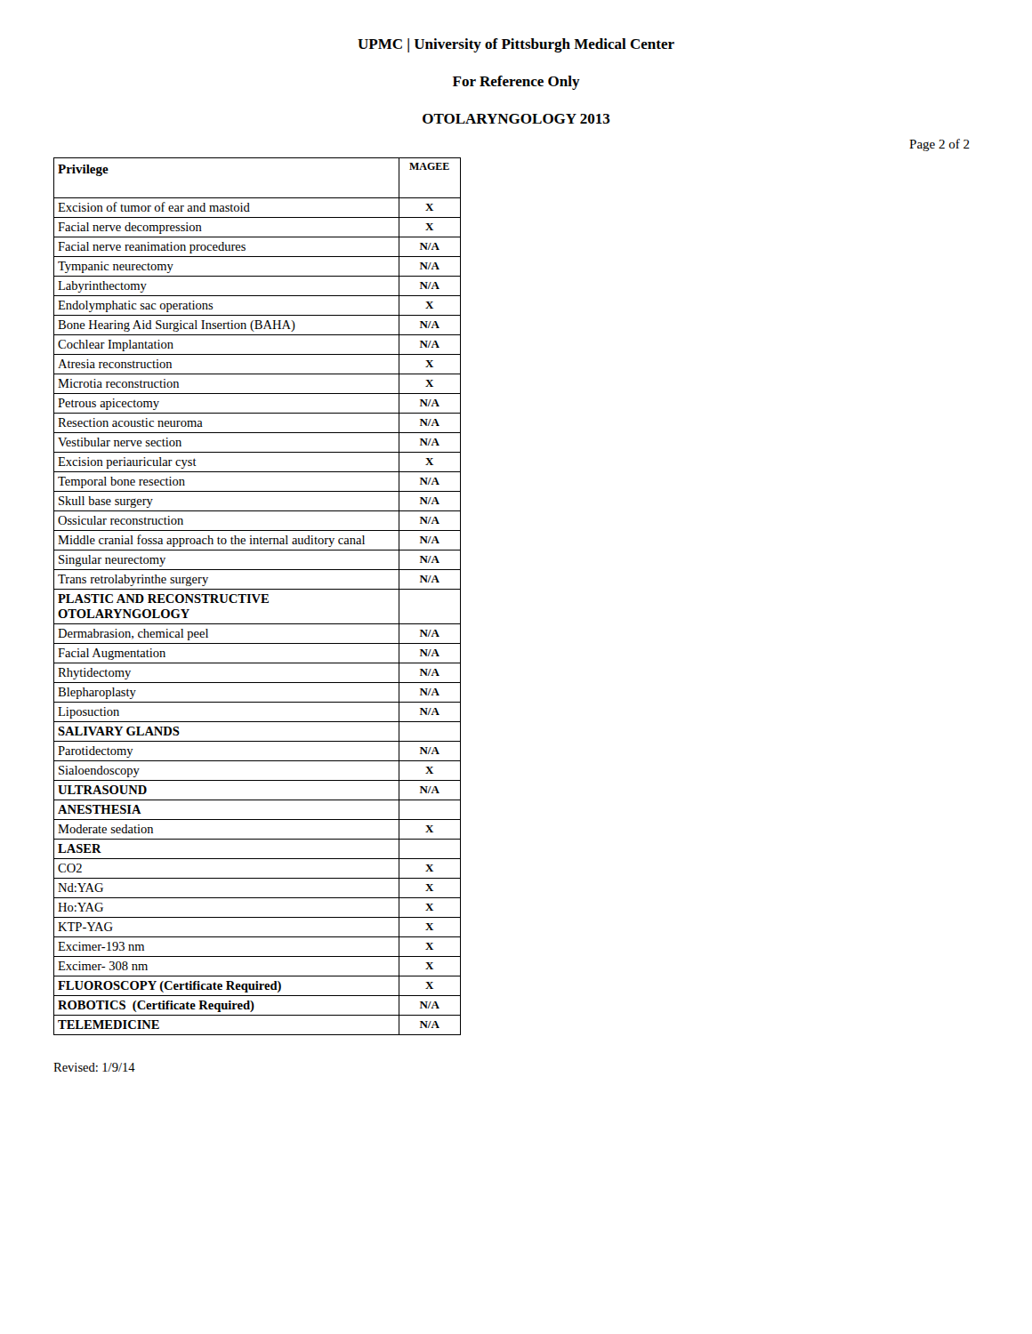UPMC | University of Pittsburgh Medical Center
For Reference Only
OTOLARYNGOLOGY 2013
Page 2 of 2
| Privilege | MAGEE |
| --- | --- |
| Excision of tumor of ear and mastoid | X |
| Facial nerve decompression | X |
| Facial nerve reanimation procedures | N/A |
| Tympanic neurectomy | N/A |
| Labyrinthectomy | N/A |
| Endolymphatic sac operations | X |
| Bone Hearing Aid Surgical Insertion (BAHA) | N/A |
| Cochlear Implantation | N/A |
| Atresia reconstruction | X |
| Microtia reconstruction | X |
| Petrous apicectomy | N/A |
| Resection acoustic neuroma | N/A |
| Vestibular nerve section | N/A |
| Excision periauricular cyst | X |
| Temporal bone resection | N/A |
| Skull base surgery | N/A |
| Ossicular reconstruction | N/A |
| Middle cranial fossa approach to the internal auditory canal | N/A |
| Singular neurectomy | N/A |
| Trans retrolabyrinthe surgery | N/A |
| PLASTIC AND RECONSTRUCTIVE OTOLARYNGOLOGY | |
| Dermabrasion, chemical peel | N/A |
| Facial Augmentation | N/A |
| Rhytidectomy | N/A |
| Blepharoplasty | N/A |
| Liposuction | N/A |
| SALIVARY GLANDS | |
| Parotidectomy | N/A |
| Sialoendoscopy | X |
| ULTRASOUND | N/A |
| ANESTHESIA | |
| Moderate sedation | X |
| LASER | |
| CO2 | X |
| Nd:YAG | X |
| Ho:YAG | X |
| KTP-YAG | X |
| Excimer-193 nm | X |
| Excimer- 308 nm | X |
| FLUOROSCOPY (Certificate Required) | X |
| ROBOTICS (Certificate Required) | N/A |
| TELEMEDICINE | N/A |
Revised: 1/9/14